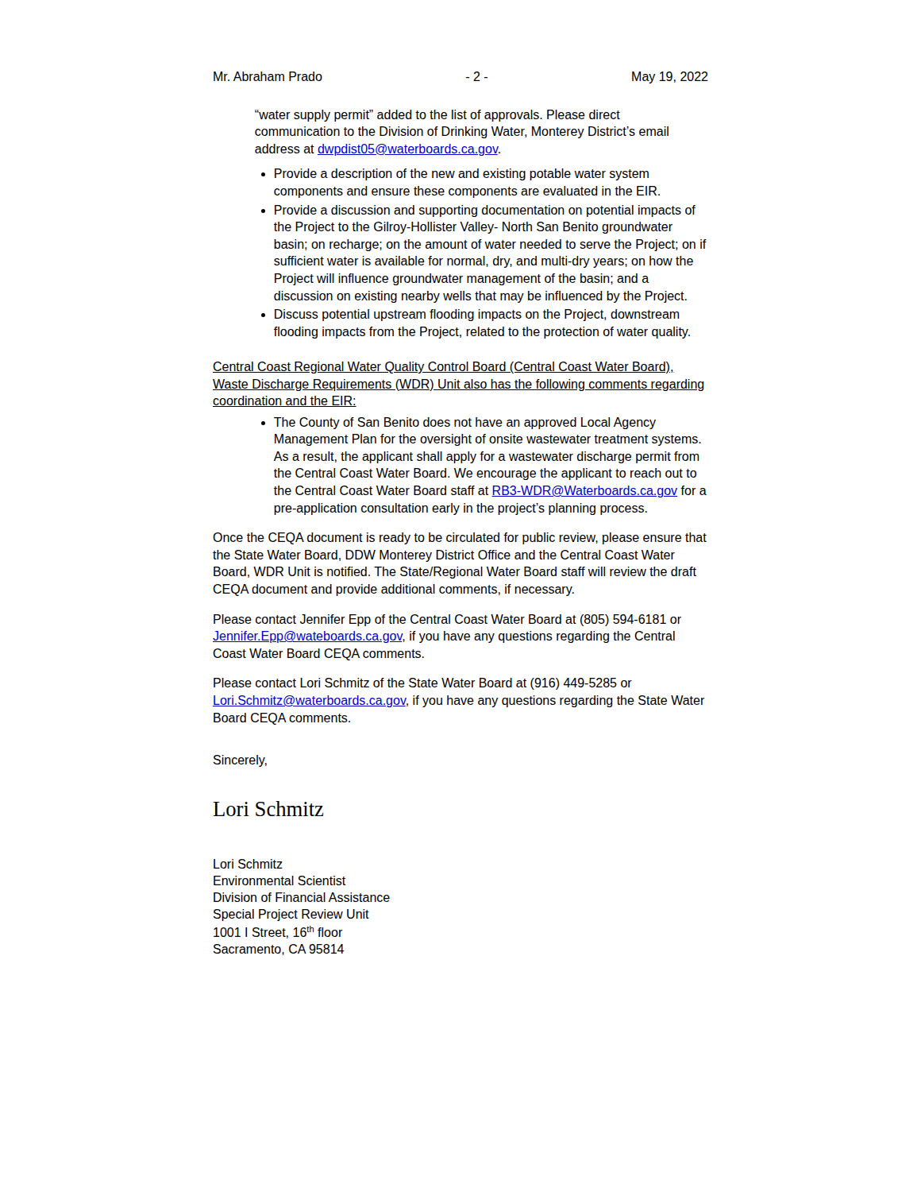Mr. Abraham Prado
- 2 -
May 19, 2022
“water supply permit” added to the list of approvals. Please direct communication to the Division of Drinking Water, Monterey District’s email address at dwpdist05@waterboards.ca.gov.
Provide a description of the new and existing potable water system components and ensure these components are evaluated in the EIR.
Provide a discussion and supporting documentation on potential impacts of the Project to the Gilroy-Hollister Valley- North San Benito groundwater basin; on recharge; on the amount of water needed to serve the Project; on if sufficient water is available for normal, dry, and multi-dry years; on how the Project will influence groundwater management of the basin; and a discussion on existing nearby wells that may be influenced by the Project.
Discuss potential upstream flooding impacts on the Project, downstream flooding impacts from the Project, related to the protection of water quality.
Central Coast Regional Water Quality Control Board (Central Coast Water Board), Waste Discharge Requirements (WDR) Unit also has the following comments regarding coordination and the EIR:
The County of San Benito does not have an approved Local Agency Management Plan for the oversight of onsite wastewater treatment systems. As a result, the applicant shall apply for a wastewater discharge permit from the Central Coast Water Board. We encourage the applicant to reach out to the Central Coast Water Board staff at RB3-WDR@Waterboards.ca.gov for a pre-application consultation early in the project’s planning process.
Once the CEQA document is ready to be circulated for public review, please ensure that the State Water Board, DDW Monterey District Office and the Central Coast Water Board, WDR Unit is notified. The State/Regional Water Board staff will review the draft CEQA document and provide additional comments, if necessary.
Please contact Jennifer Epp of the Central Coast Water Board at (805) 594-6181 or Jennifer.Epp@wateboards.ca.gov, if you have any questions regarding the Central Coast Water Board CEQA comments.
Please contact Lori Schmitz of the State Water Board at (916) 449-5285 or Lori.Schmitz@waterboards.ca.gov, if you have any questions regarding the State Water Board CEQA comments.
Sincerely,
Lori Schmitz
Lori Schmitz
Environmental Scientist
Division of Financial Assistance
Special Project Review Unit
1001 I Street, 16th floor
Sacramento, CA 95814